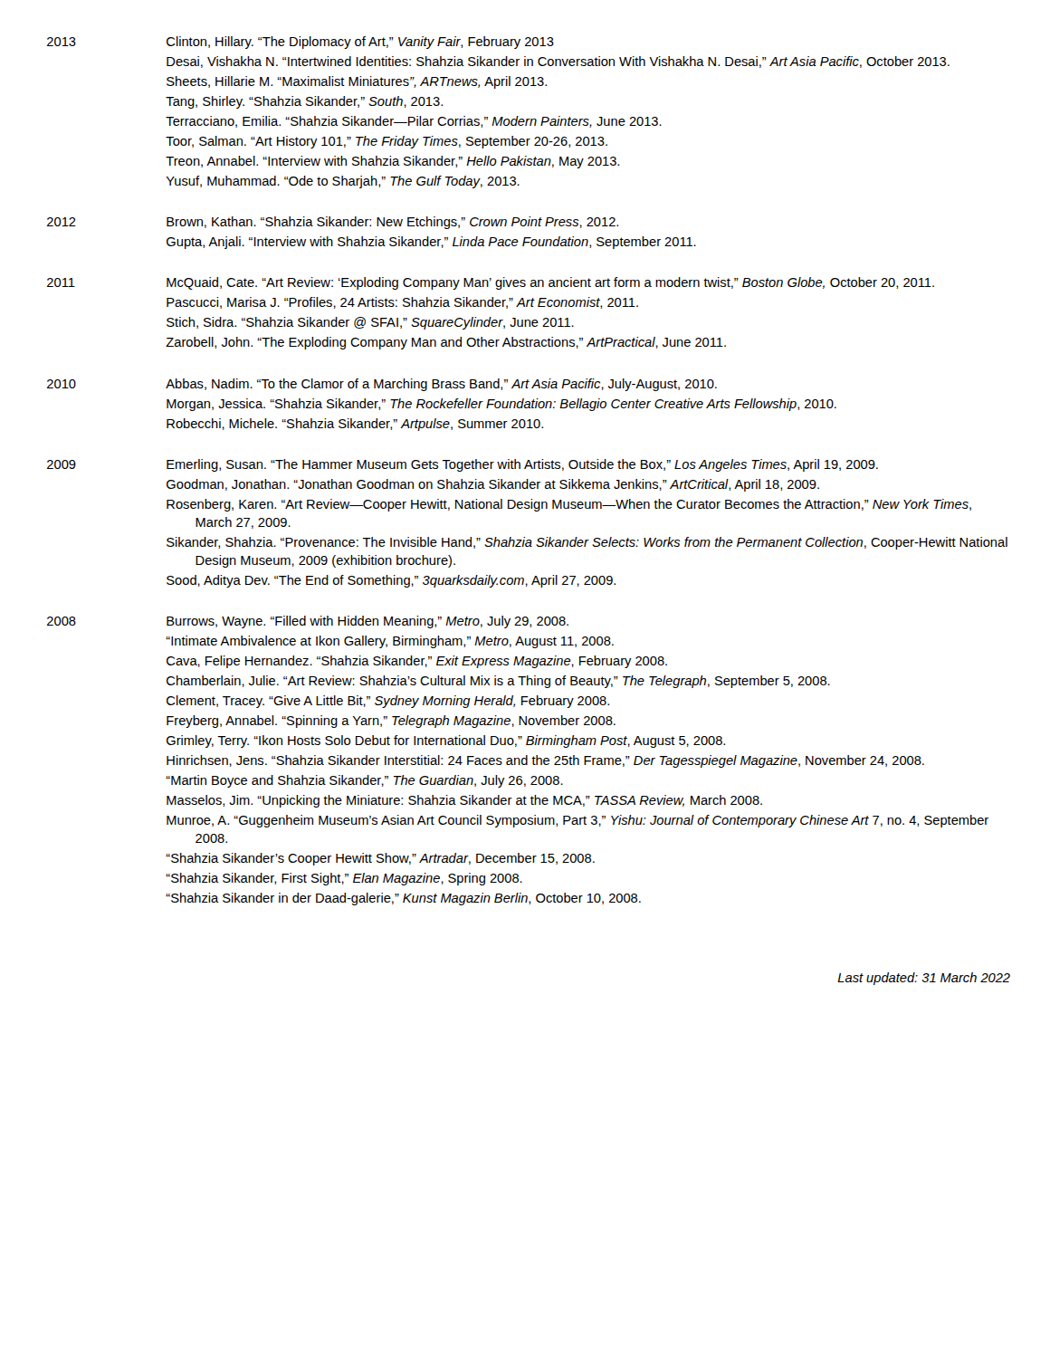2013
Clinton, Hillary. “The Diplomacy of Art,” Vanity Fair, February 2013
Desai, Vishakha N. “Intertwined Identities: Shahzia Sikander in Conversation With Vishakha N. Desai,” Art Asia Pacific, October 2013.
Sheets, Hillarie M. “Maximalist Miniatures”, ARTnews, April 2013.
Tang, Shirley. “Shahzia Sikander,” South, 2013.
Terracciano, Emilia. “Shahzia Sikander—Pilar Corrias,” Modern Painters, June 2013.
Toor, Salman. “Art History 101,” The Friday Times, September 20-26, 2013.
Treon, Annabel. “Interview with Shahzia Sikander,” Hello Pakistan, May 2013.
Yusuf, Muhammad. “Ode to Sharjah,” The Gulf Today, 2013.
2012
Brown, Kathan. “Shahzia Sikander: New Etchings,” Crown Point Press, 2012.
Gupta, Anjali. “Interview with Shahzia Sikander,” Linda Pace Foundation, September 2011.
2011
McQuaid, Cate. “Art Review: ‘Exploding Company Man’ gives an ancient art form a modern twist,” Boston Globe, October 20, 2011.
Pascucci, Marisa J. “Profiles, 24 Artists: Shahzia Sikander,” Art Economist, 2011.
Stich, Sidra. “Shahzia Sikander @ SFAI,” SquareCylinder, June 2011.
Zarobell, John. “The Exploding Company Man and Other Abstractions,” ArtPractical, June 2011.
2010
Abbas, Nadim. “To the Clamor of a Marching Brass Band,” Art Asia Pacific, July-August, 2010.
Morgan, Jessica. “Shahzia Sikander,” The Rockefeller Foundation: Bellagio Center Creative Arts Fellowship, 2010.
Robecchi, Michele. “Shahzia Sikander,” Artpulse, Summer 2010.
2009
Emerling, Susan. “The Hammer Museum Gets Together with Artists, Outside the Box,” Los Angeles Times, April 19, 2009.
Goodman, Jonathan. “Jonathan Goodman on Shahzia Sikander at Sikkema Jenkins,” ArtCritical, April 18, 2009.
Rosenberg, Karen. “Art Review—Cooper Hewitt, National Design Museum—When the Curator Becomes the Attraction,” New York Times, March 27, 2009.
Sikander, Shahzia. “Provenance: The Invisible Hand,” Shahzia Sikander Selects: Works from the Permanent Collection, Cooper-Hewitt National Design Museum, 2009 (exhibition brochure).
Sood, Aditya Dev. “The End of Something,” 3quarksdaily.com, April 27, 2009.
2008
Burrows, Wayne. “Filled with Hidden Meaning,” Metro, July 29, 2008.
“Intimate Ambivalence at Ikon Gallery, Birmingham,” Metro, August 11, 2008.
Cava, Felipe Hernandez. “Shahzia Sikander,” Exit Express Magazine, February 2008.
Chamberlain, Julie. “Art Review: Shahzia’s Cultural Mix is a Thing of Beauty,” The Telegraph, September 5, 2008.
Clement, Tracey. “Give A Little Bit,” Sydney Morning Herald, February 2008.
Freyberg, Annabel. “Spinning a Yarn,” Telegraph Magazine, November 2008.
Grimley, Terry. “Ikon Hosts Solo Debut for International Duo,” Birmingham Post, August 5, 2008.
Hinrichsen, Jens. “Shahzia Sikander Interstitial: 24 Faces and the 25th Frame,” Der Tagesspiegel Magazine, November 24, 2008.
“Martin Boyce and Shahzia Sikander,” The Guardian, July 26, 2008.
Masselos, Jim. “Unpicking the Miniature: Shahzia Sikander at the MCA,” TASSA Review, March 2008.
Munroe, A. “Guggenheim Museum’s Asian Art Council Symposium, Part 3,” Yishu: Journal of Contemporary Chinese Art 7, no. 4, September 2008.
“Shahzia Sikander’s Cooper Hewitt Show,” Artradar, December 15, 2008.
“Shahzia Sikander, First Sight,” Elan Magazine, Spring 2008.
“Shahzia Sikander in der Daad-galerie,” Kunst Magazin Berlin, October 10, 2008.
Last updated: 31 March 2022